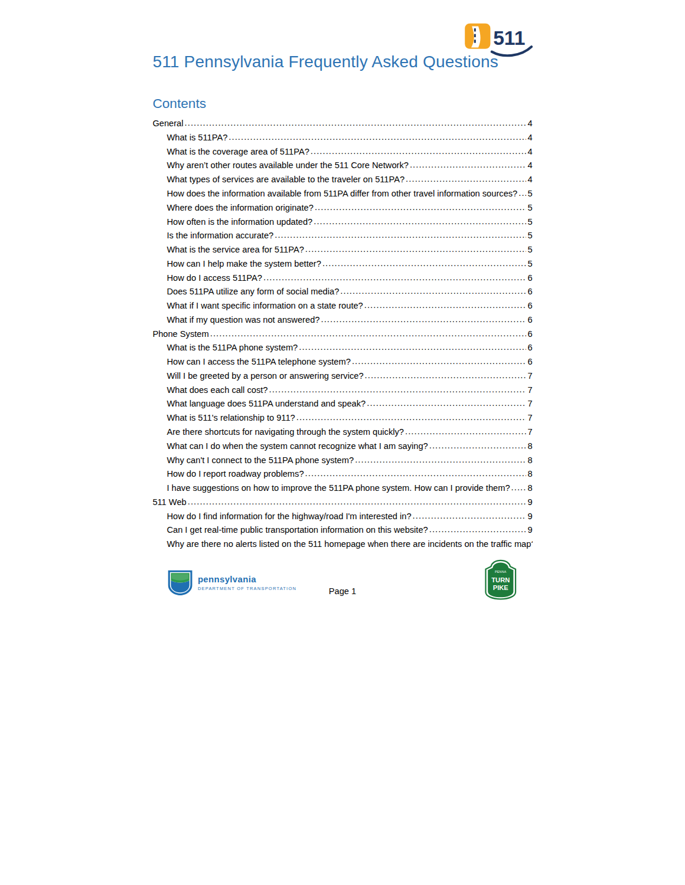511
511 Pennsylvania Frequently Asked Questions
Contents
General........................................................................................................................................... 4
What is 511PA?......................................................................................................................... 4
What is the coverage area of 511PA?............................................................................................. 4
Why aren’t other routes available under the 511 Core Network?........................................... 4
What types of services are available to the traveler on 511PA?............................................. 4
How does the information available from 511PA differ from other travel information sources?........... 5
Where does the information originate?............................................................................................. 5
How often is the information updated?............................................................................................. 5
Is the information accurate?......................................................................................................... 5
What is the service area for 511PA?............................................................................................... 5
How can I help make the system better?............................................................................................. 5
How do I access 511PA?................................................................................................................. 6
Does 511PA utilize any form of social media?....................................................................................... 6
What if I want specific information on a state route?............................................................................. 6
What if my question was not answered?............................................................................................. 6
Phone System..................................................................................................................................... 6
What is the 511PA phone system?............................................................................................. 6
How can I access the 511PA telephone system?....................................................................................... 6
Will I be greeted by a person or answering service?............................................................................. 7
What does each call cost?......................................................................................................... 7
What language does 511PA understand and speak?............................................................................. 7
What is 511's relationship to 911?............................................................................................. 7
Are there shortcuts for navigating through the system quickly?............................................. 7
What can I do when the system cannot recognize what I am saying?..................................................... 8
Why can't I connect to the 511PA phone system?................................................................................. 8
How do I report roadway problems?............................................................................................. 8
I have suggestions on how to improve the 511PA phone system. How can I provide them?................. 8
511 Web......................................................................................................................................... 9
How do I find information for the highway/road I'm interested in?....................................................... 9
Can I get real-time public transportation information on this website?................................................. 9
Why are there no alerts listed on the 511 homepage when there are incidents on the traffic map?..... 9
pennsylvania DEPARTMENT OF TRANSPORTATION
Page 1
PENNA TURN PIKE